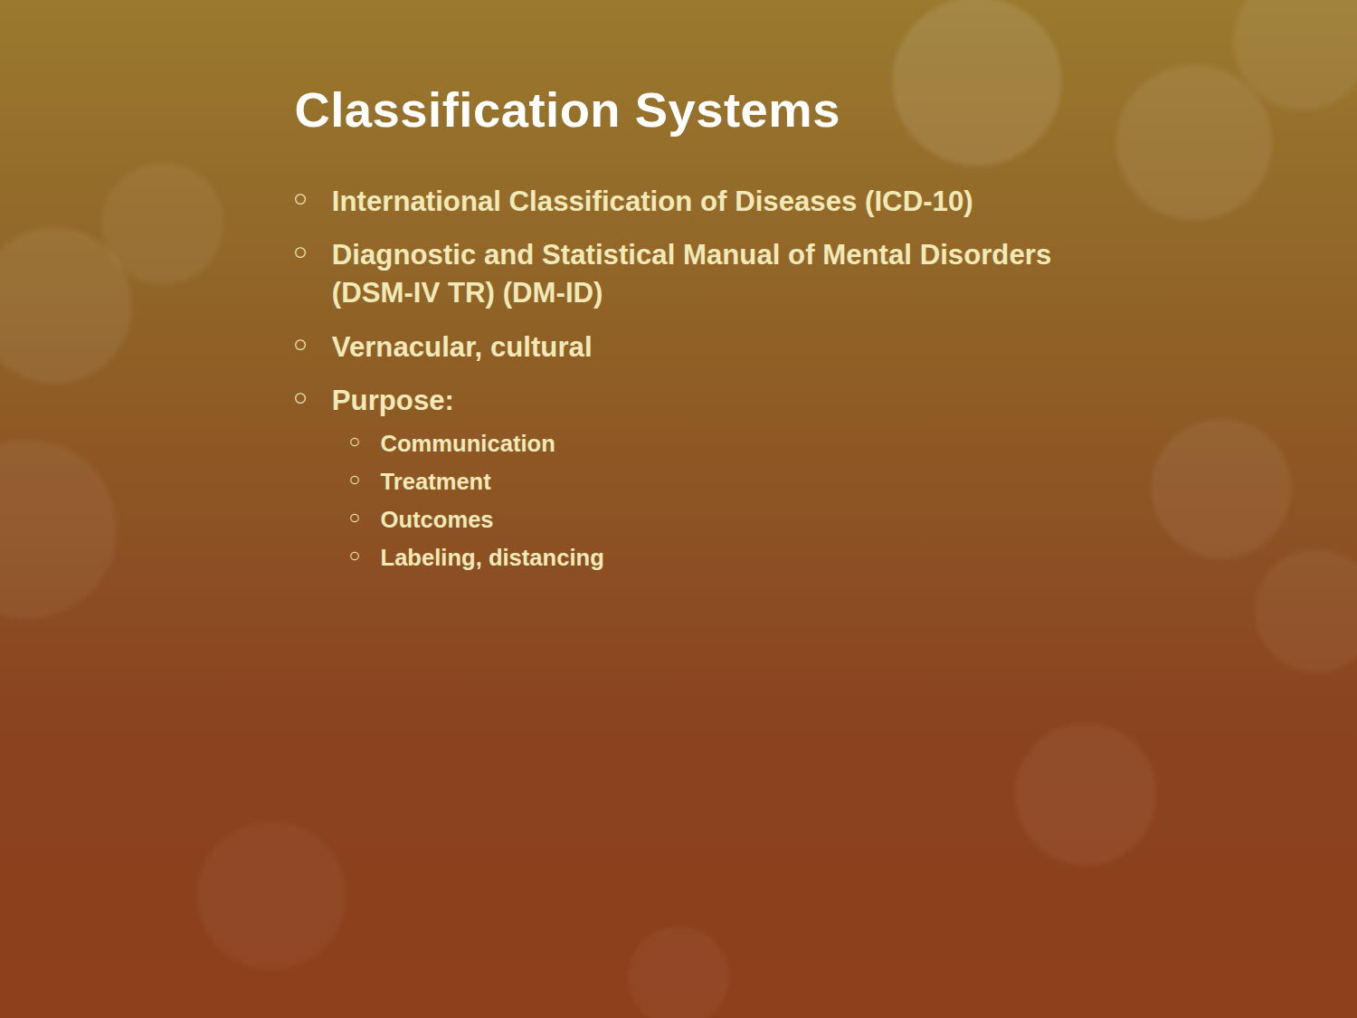Classification Systems
International Classification of Diseases (ICD-10)
Diagnostic and Statistical Manual of Mental Disorders (DSM-IV TR) (DM-ID)
Vernacular, cultural
Purpose:
Communication
Treatment
Outcomes
Labeling, distancing